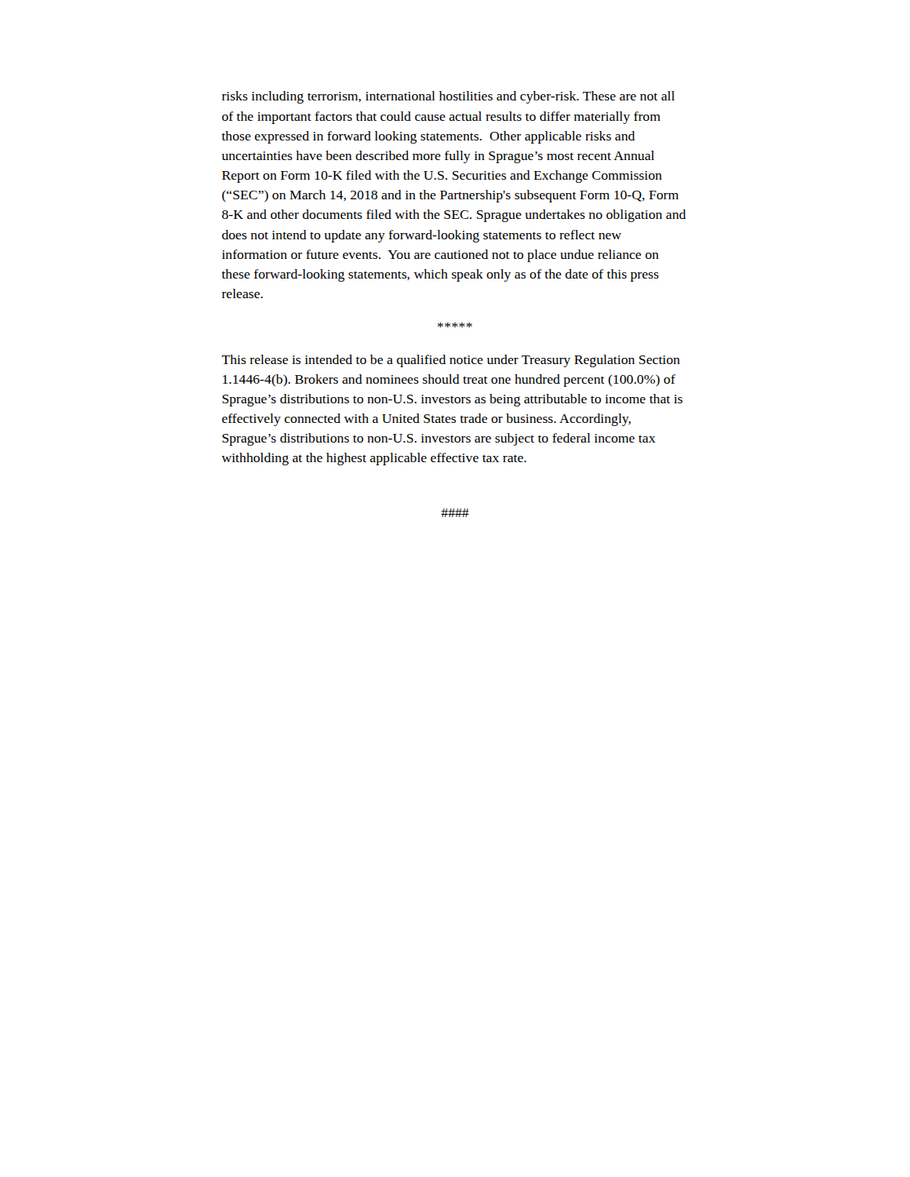risks including terrorism, international hostilities and cyber-risk. These are not all of the important factors that could cause actual results to differ materially from those expressed in forward looking statements. Other applicable risks and uncertainties have been described more fully in Sprague’s most recent Annual Report on Form 10-K filed with the U.S. Securities and Exchange Commission (“SEC”) on March 14, 2018 and in the Partnership's subsequent Form 10-Q, Form 8-K and other documents filed with the SEC. Sprague undertakes no obligation and does not intend to update any forward-looking statements to reflect new information or future events. You are cautioned not to place undue reliance on these forward-looking statements, which speak only as of the date of this press release.
*****
This release is intended to be a qualified notice under Treasury Regulation Section 1.1446-4(b). Brokers and nominees should treat one hundred percent (100.0%) of Sprague’s distributions to non-U.S. investors as being attributable to income that is effectively connected with a United States trade or business. Accordingly, Sprague’s distributions to non-U.S. investors are subject to federal income tax withholding at the highest applicable effective tax rate.
####